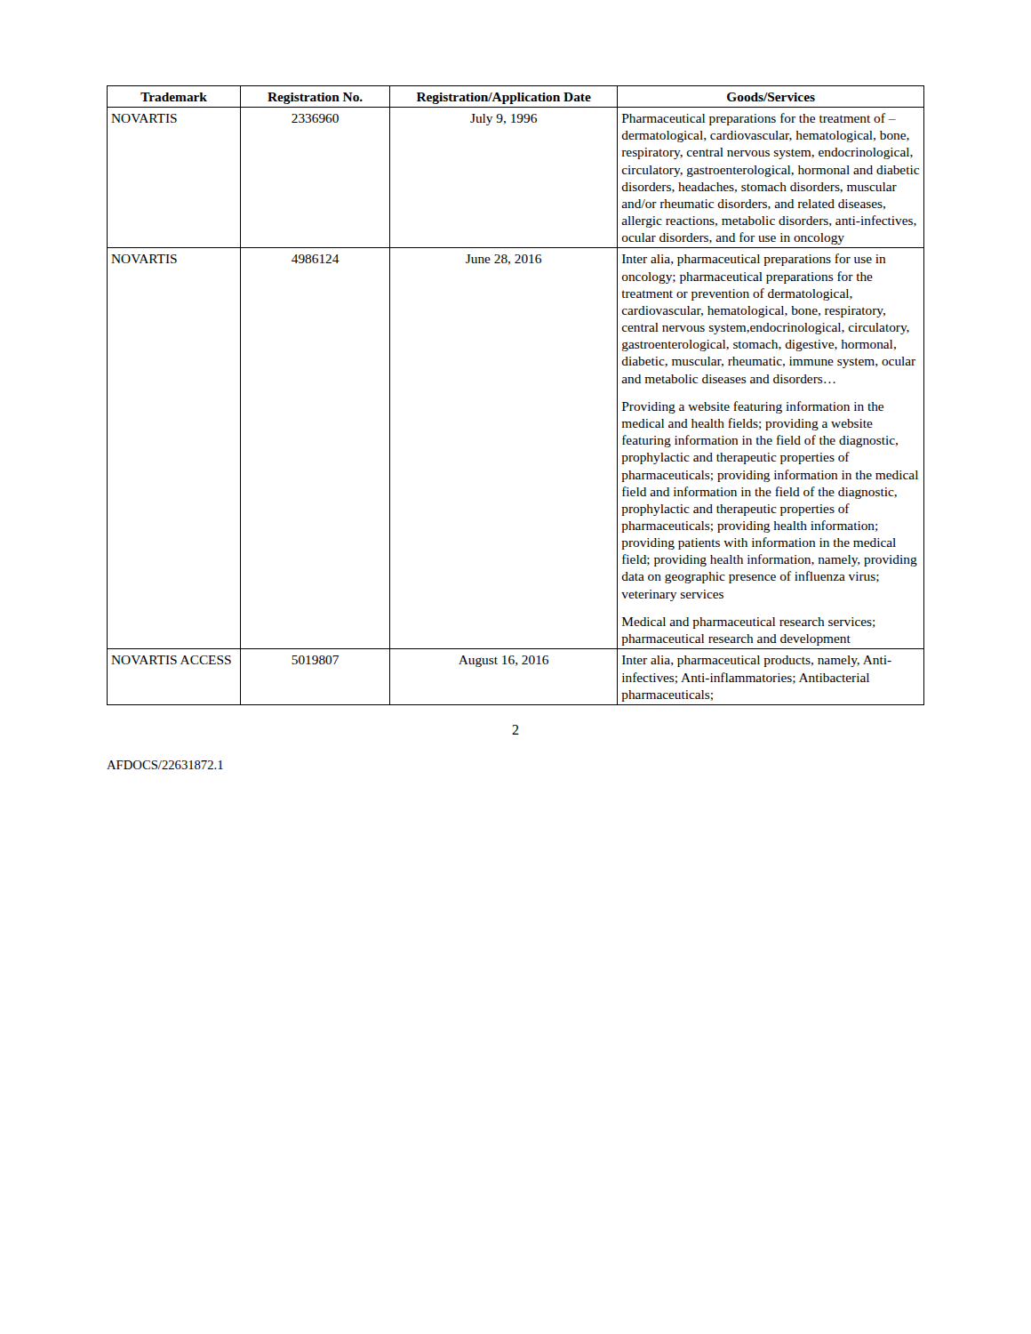| Trademark | Registration No. | Registration/Application Date | Goods/Services |
| --- | --- | --- | --- |
| NOVARTIS | 2336960 | July 9, 1996 | Pharmaceutical preparations for the treatment of – dermatological, cardiovascular, hematological, bone, respiratory, central nervous system, endocrinological, circulatory, gastroenterological, hormonal and diabetic disorders, headaches, stomach disorders, muscular and/or rheumatic disorders, and related diseases, allergic reactions, metabolic disorders, anti-infectives, ocular disorders, and for use in oncology |
| NOVARTIS | 4986124 | June 28, 2016 | Inter alia, pharmaceutical preparations for use in oncology; pharmaceutical preparations for the treatment or prevention of dermatological, cardiovascular, hematological, bone, respiratory, central nervous system,endocrinological, circulatory, gastroenterological, stomach, digestive, hormonal, diabetic, muscular, rheumatic, immune system, ocular and metabolic diseases and disorders… Providing a website featuring information in the medical and health fields; providing a website featuring information in the field of the diagnostic, prophylactic and therapeutic properties of pharmaceuticals; providing information in the medical field and information in the field of the diagnostic, prophylactic and therapeutic properties of pharmaceuticals; providing health information; providing patients with information in the medical field; providing health information, namely, providing data on geographic presence of influenza virus; veterinary services Medical and pharmaceutical research services; pharmaceutical research and development |
| NOVARTIS ACCESS | 5019807 | August 16, 2016 | Inter alia, pharmaceutical products, namely, Anti-infectives; Anti-inflammatories; Antibacterial pharmaceuticals; |
2
AFDOCS/22631872.1